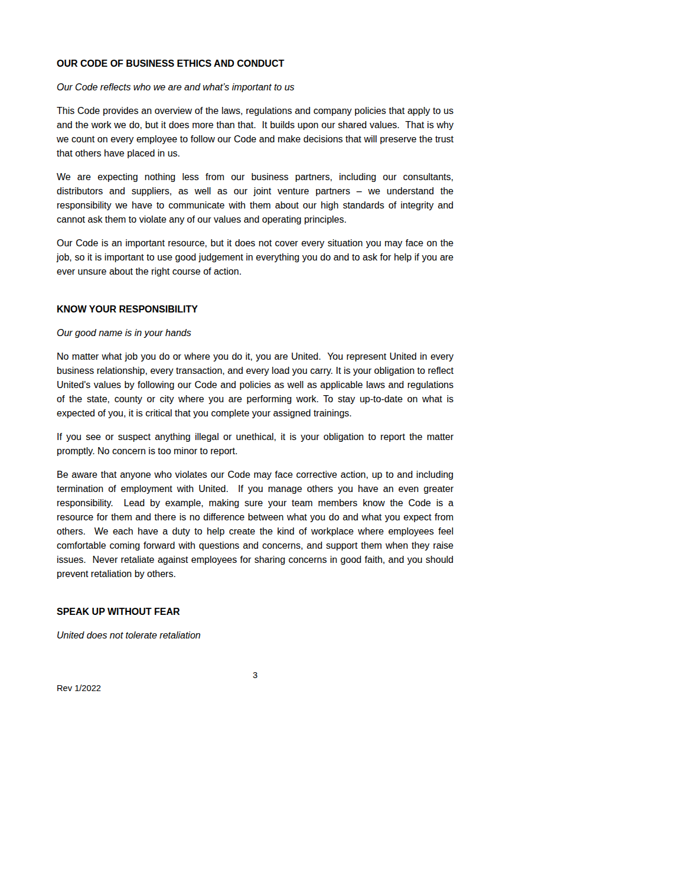Our Code of Business Ethics and Conduct
Our Code reflects who we are and what’s important to us
This Code provides an overview of the laws, regulations and company policies that apply to us and the work we do, but it does more than that. It builds upon our shared values. That is why we count on every employee to follow our Code and make decisions that will preserve the trust that others have placed in us.
We are expecting nothing less from our business partners, including our consultants, distributors and suppliers, as well as our joint venture partners – we understand the responsibility we have to communicate with them about our high standards of integrity and cannot ask them to violate any of our values and operating principles.
Our Code is an important resource, but it does not cover every situation you may face on the job, so it is important to use good judgement in everything you do and to ask for help if you are ever unsure about the right course of action.
Know Your Responsibility
Our good name is in your hands
No matter what job you do or where you do it, you are United. You represent United in every business relationship, every transaction, and every load you carry. It is your obligation to reflect United's values by following our Code and policies as well as applicable laws and regulations of the state, county or city where you are performing work. To stay up-to-date on what is expected of you, it is critical that you complete your assigned trainings.
If you see or suspect anything illegal or unethical, it is your obligation to report the matter promptly. No concern is too minor to report.
Be aware that anyone who violates our Code may face corrective action, up to and including termination of employment with United. If you manage others you have an even greater responsibility. Lead by example, making sure your team members know the Code is a resource for them and there is no difference between what you do and what you expect from others. We each have a duty to help create the kind of workplace where employees feel comfortable coming forward with questions and concerns, and support them when they raise issues. Never retaliate against employees for sharing concerns in good faith, and you should prevent retaliation by others.
Speak Up Without Fear
United does not tolerate retaliation
3
Rev 1/2022